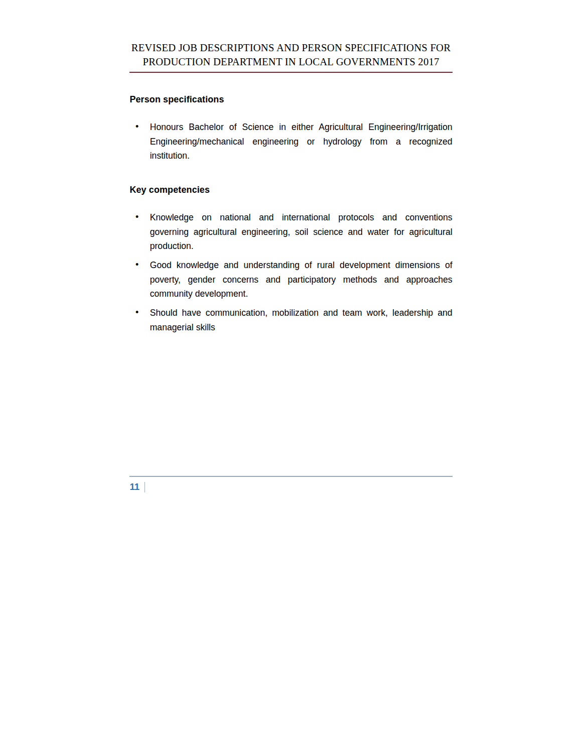REVISED JOB DESCRIPTIONS AND PERSON SPECIFICATIONS FOR PRODUCTION DEPARTMENT IN LOCAL GOVERNMENTS 2017
Person specifications
Honours Bachelor of Science in either Agricultural Engineering/Irrigation Engineering/mechanical engineering or hydrology from a recognized institution.
Key competencies
Knowledge on national and international protocols and conventions governing agricultural engineering, soil science and water for agricultural production.
Good knowledge and understanding of rural development dimensions of poverty, gender concerns and participatory methods and approaches community development.
Should have communication, mobilization and team work, leadership and managerial skills
11